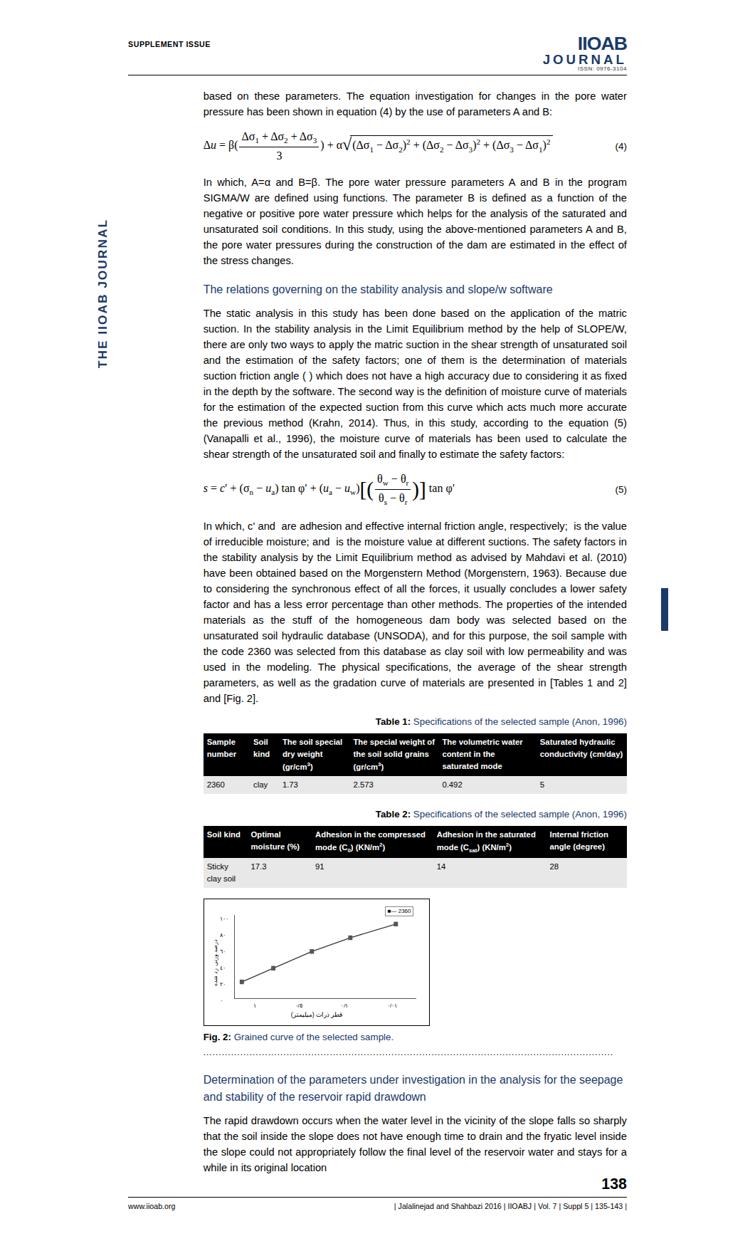THE IIOAB JOURNAL
SUPPLEMENT ISSUE
IIOAB
JOURNAL
ISSN: 0976-3104
based on these parameters. The equation investigation for changes in the pore water pressure has been shown in equation (4) by the use of parameters A and B:
Δu = β(Δσ1 + Δσ2 + Δσ33) + α√(Δσ1 − Δσ2)2 + (Δσ2 − Δσ3)2 + (Δσ3 − Δσ1)2
(4)
In which, A=α and B=β. The pore water pressure parameters A and B in the program SIGMA/W are defined using functions. The parameter B is defined as a function of the negative or positive pore water pressure which helps for the analysis of the saturated and unsaturated soil conditions. In this study, using the above-mentioned parameters A and B, the pore water pressures during the construction of the dam are estimated in the effect of the stress changes.
The relations governing on the stability analysis and slope/w software
The static analysis in this study has been done based on the application of the matric suction. In the stability analysis in the Limit Equilibrium method by the help of SLOPE/W, there are only two ways to apply the matric suction in the shear strength of unsaturated soil and the estimation of the safety factors; one of them is the determination of materials suction friction angle ( ) which does not have a high accuracy due to considering it as fixed in the depth by the software. The second way is the definition of moisture curve of materials for the estimation of the expected suction from this curve which acts much more accurate the previous method (Krahn, 2014). Thus, in this study, according to the equation (5) (Vanapalli et al., 1996), the moisture curve of materials has been used to calculate the shear strength of the unsaturated soil and finally to estimate the safety factors:
s = c′ + (σn − ua) tan φ′ + (ua − uw)[(θw − θr θs − θr)] tan φ′
(5)
In which, c' and are adhesion and effective internal friction angle, respectively; is the value of irreducible moisture; and is the moisture value at different suctions. The safety factors in the stability analysis by the Limit Equilibrium method as advised by Mahdavi et al. (2010) have been obtained based on the Morgenstern Method (Morgenstern, 1963). Because due to considering the synchronous effect of all the forces, it usually concludes a lower safety factor and has a less error percentage than other methods. The properties of the intended materials as the stuff of the homogeneous dam body was selected based on the unsaturated soil hydraulic database (UNSODA), and for this purpose, the soil sample with the code 2360 was selected from this database as clay soil with low permeability and was used in the modeling. The physical specifications, the average of the shear strength parameters, as well as the gradation curve of materials are presented in [Tables 1 and 2] and [Fig. 2].
Table 1: Specifications of the selected sample (Anon, 1996)
| Sample number | Soil kind | The soil special dry weight (gr/cm 3 ) | The special weight of the soil solid grains (gr/cm 3 ) | The volumetric water content in the saturated mode | Saturated hydraulic conductivity (cm/day) |
| --- | --- | --- | --- | --- | --- |
| 2360 | clay | 1.73 | 2.573 | 0.492 | 5 |
Table 2: Specifications of the selected sample (Anon, 1996)
| Soil kind | Optimal moisture (%) | Adhesion in the compressed mode (C 0 ) (KN/m 2 ) | Adhesion in the saturated mode (C sat ) (KN/m 2 ) | Internal friction angle (degree) |
| --- | --- | --- | --- | --- |
| Sticky clay soil | 17.3 | 91 | 14 | 28 |
■— 2360
١٠٠ ٨٠ ٦٠ ٤٠ ٢٠ ٠
درصد وزنی رد شده
٠/٠١ ٠/١ ٠/٥ ١
قطر ذرات (میلیمتر)
Fig. 2: Grained curve of the selected sample.
.....................................................................................................................................
Determination of the parameters under investigation in the analysis for the seepage and stability of the reservoir rapid drawdown
The rapid drawdown occurs when the water level in the vicinity of the slope falls so sharply that the soil inside the slope does not have enough time to drain and the fryatic level inside the slope could not appropriately follow the final level of the reservoir water and stays for a while in its original location
138
www.iioab.org
| Jalalinejad and Shahbazi 2016 | IIOABJ | Vol. 7 | Suppl 5 | 135-143 |